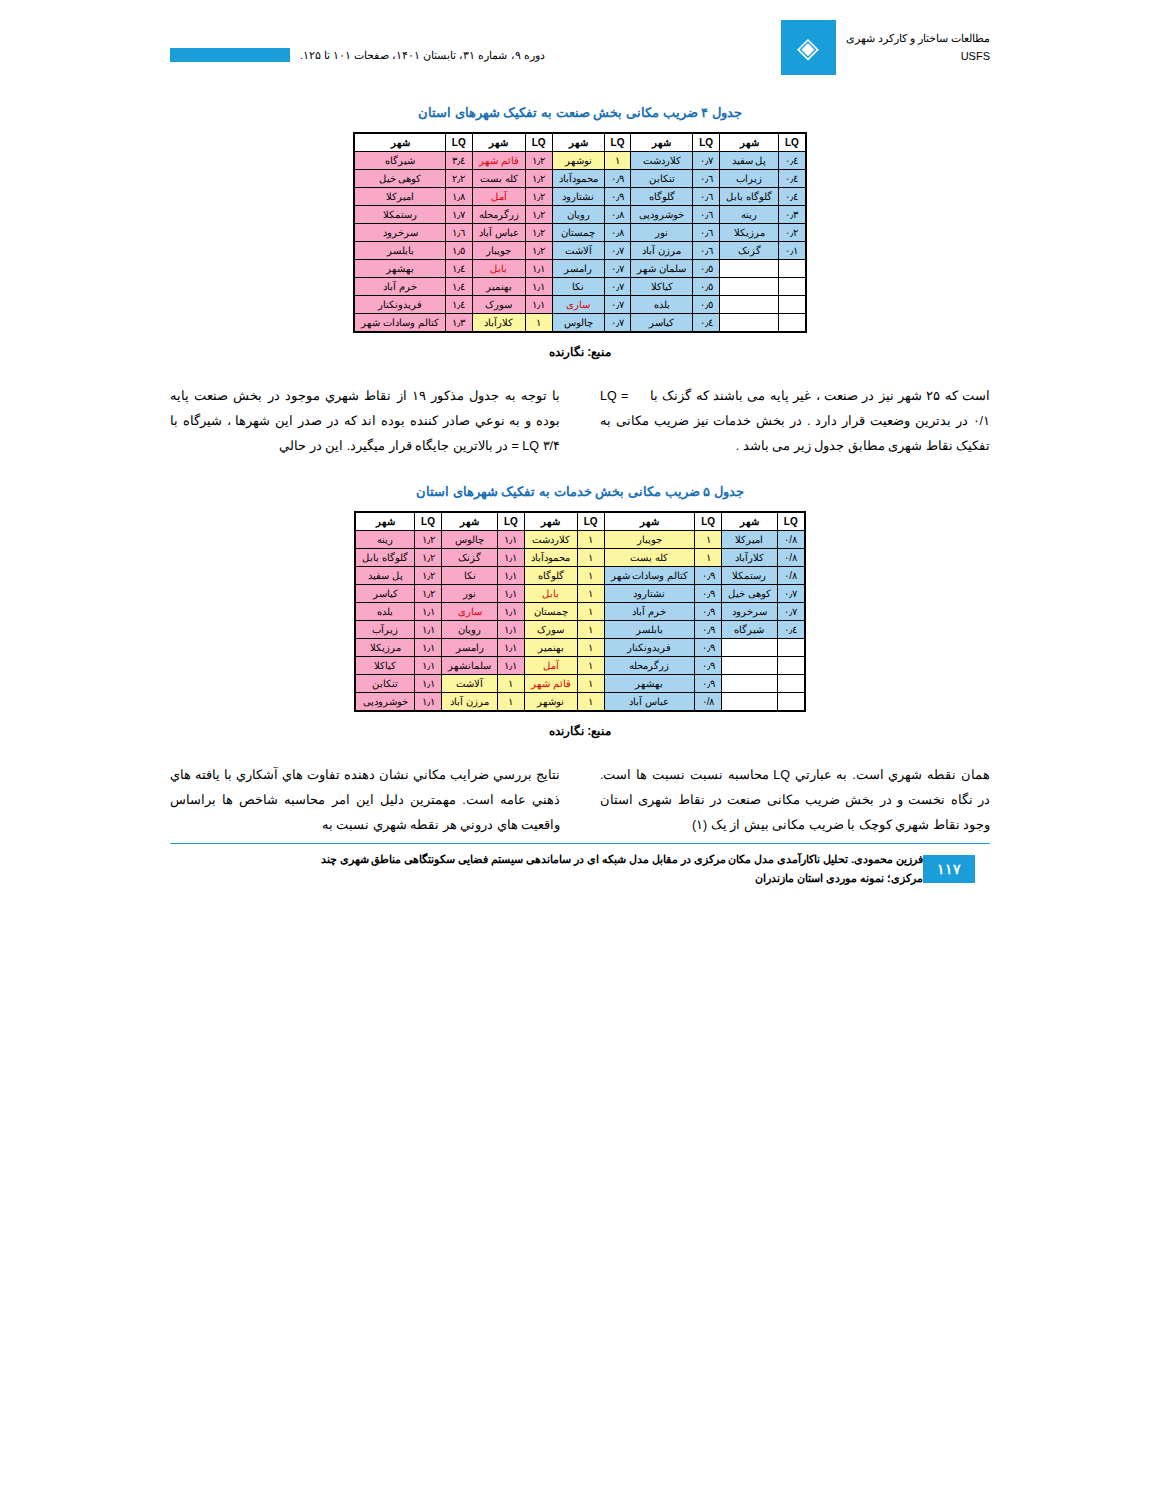مطالعات ساختار و کارکرد شهری
USFS
◈
دوره ۹، شماره ۳۱، تابستان ۱۴۰۱، صفحات ۱۰۱ تا ۱۲۵.
جدول ۴ ضریب مکانی بخش صنعت به تفکیک شهرهای استان
| LQ | شهر | LQ | شهر | LQ | شهر | LQ | شهر | LQ | شهر |
| --- | --- | --- | --- | --- | --- | --- | --- | --- | --- |
| ۰٫٤ | پل سفید | ۰٫۷ | کلاردشت | ۱ | نوشهر | ۱٫۲ | قائم شهر | ۳٫٤ | شیرگاه |
| ۰٫٤ | زیراب | ۰٫٦ | تنکابن | ۰٫۹ | محمودآباد | ۱٫۲ | کله بست | ۲٫۲ | کوهی خیل |
| ۰٫٤ | گلوگاه بابل | ۰٫٦ | گلوگاه | ۰٫۹ | نشتارود | ۱٫۲ | آمل | ۱٫۸ | امیرکلا |
| ۰٫۳ | رینه | ۰٫٦ | خوشرودپی | ۰٫۸ | رویان | ۱٫۲ | زرگرمحله | ۱٫۷ | رستمکلا |
| ۰٫۲ | مرزیکلا | ۰٫٦ | نور | ۰٫۸ | چمستان | ۱٫۲ | عباس آباد | ۱٫٦ | سرخرود |
| ۰٫۱ | گزنک | ۰٫٦ | مرزن آباد | ۰٫۷ | آلاشت | ۱٫۲ | جویبار | ۱٫٥ | بابلسر |
| | | ۰٫٥ | سلمان شهر | ۰٫۷ | رامسر | ۱٫۱ | بابل | ۱٫٤ | بهشهر |
| | | ۰٫٥ | کیاکلا | ۰٫۷ | نکا | ۱٫۱ | بهنمیر | ۱٫٤ | خرم آباد |
| | | ۰٫٥ | بلده | ۰٫۷ | ساری | ۱٫۱ | سورک | ۱٫٤ | فریدونکنار |
| | | ۰٫٤ | کیاسر | ۰٫۷ | چالوس | ۱ | کلارآباد | ۱٫۳ | کتالم وسادات شهر |
منبع: نگارنده
است که ۲۵ شهر نیز در صنعت ، غیر پایه می باشند که گزنک با LQ = ۰/۱ در بدترین وضعیت قرار دارد . در بخش خدمات نیز ضریب مکانی به تفکیک نقاط شهری مطابق جدول زیر می باشد .
با توجه به جدول مذکور ۱۹ از نقاط شهري موجود در بخش صنعت پایه بوده و به نوعي صادر کننده بوده اند که در صدر این شهرها ، شیرگاه با ۳/۴ LQ = در بالاترین جایگاه قرار ميگیرد. این در حالي
جدول ۵ ضریب مکانی بخش خدمات به تفکیک شهرهای استان
| LQ | شهر | LQ | شهر | LQ | شهر | LQ | شهر | LQ | شهر |
| --- | --- | --- | --- | --- | --- | --- | --- | --- | --- |
| ۰/۸ | امیرکلا | ۱ | جویبار | ۱ | کلاردشت | ۱٫۱ | چالوس | ۱٫۲ | رینه |
| ۰/۸ | کلارآباد | ۱ | کله بست | ۱ | محمودآباد | ۱٫۱ | گزنک | ۱٫۲ | گلوگاه بابل |
| ۰/۸ | رستمکلا | ۰٫۹ | کتالم وسادات شهر | ۱ | گلوگاه | ۱٫۱ | نکا | ۱٫۲ | پل سفید |
| ۰٫۷ | کوهی خیل | ۰٫۹ | نشتارود | ۱ | بابل | ۱٫۱ | نور | ۱٫۲ | کیاسر |
| ۰٫۷ | سرخرود | ۰٫۹ | خرم آباد | ۱ | چمستان | ۱٫۱ | ساری | ۱٫۱ | بلده |
| ۰٫٤ | شیرگاه | ۰٫۹ | بابلسر | ۱ | سورک | ۱٫۱ | رویان | ۱٫۱ | زیرآب |
| | | ۰٫۹ | فریدونکنار | ۱ | بهنمیر | ۱٫۱ | رامسر | ۱٫۱ | مرزیکلا |
| | | ۰٫۹ | زرگرمحله | ۱ | آمل | ۱٫۱ | سلمانشهر | ۱٫۱ | کیاکلا |
| | | ۰٫۹ | بهشهر | ۱ | قائم شهر | ۱ | آلاشت | ۱٫۱ | تنکابن |
| | | ۰/۸ | عباس آباد | ۱ | نوشهر | ۱ | مرزن آباد | ۱٫۱ | خوشرودپی |
منبع: نگارنده
همان نقطه شهري است. به عبارتي LQ محاسبه نسبت نسبت ها است. در نگاه نخست و در بخش ضریب مکانی صنعت در نقاط شهری استان وجود نقاط شهري کوچک با ضریب مکانی بیش از یک (۱)
نتایج بررسي ضرایب مکاني نشان دهنده تفاوت هاي آشکاري با یافته هاي ذهني عامه است. مهمترین دلیل این امر محاسبه شاخص ها براساس واقعیت هاي دروني هر نقطه شهري نسبت به
۱۱۷
فرزین محمودی. تحلیل ناکارآمدی مدل مکان مرکزی در مقابل مدل شبکه ای در ساماندهی سیستم فضایی سکونتگاهی مناطق شهری چند
مرکزی؛ نمونه موردی استان مازندران